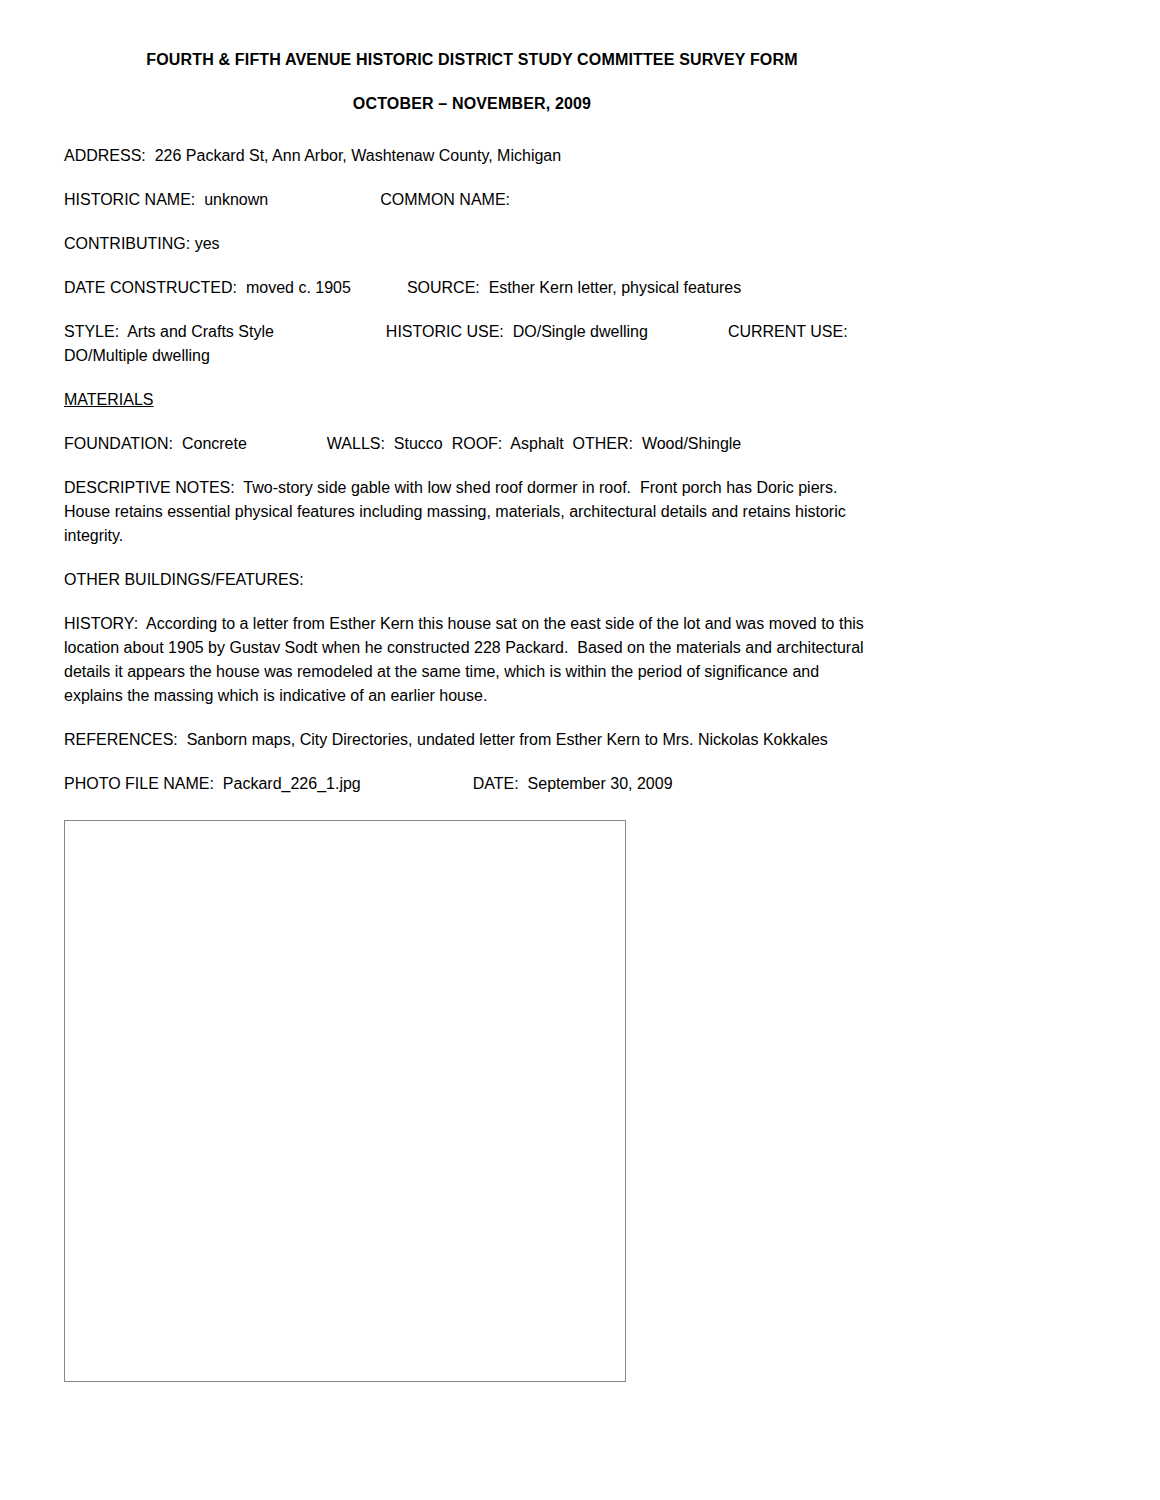FOURTH & FIFTH AVENUE HISTORIC DISTRICT STUDY COMMITTEE SURVEY FORM
OCTOBER – NOVEMBER, 2009
ADDRESS: 226 Packard St, Ann Arbor, Washtenaw County, Michigan
HISTORIC NAME: unknown COMMON NAME:
CONTRIBUTING: yes
DATE CONSTRUCTED: moved c. 1905 SOURCE: Esther Kern letter, physical features
STYLE: Arts and Crafts Style HISTORIC USE: DO/Single dwelling CURRENT USE: DO/Multiple dwelling
MATERIALS
FOUNDATION: Concrete WALLS: Stucco ROOF: Asphalt OTHER: Wood/Shingle
DESCRIPTIVE NOTES: Two-story side gable with low shed roof dormer in roof. Front porch has Doric piers. House retains essential physical features including massing, materials, architectural details and retains historic integrity.
OTHER BUILDINGS/FEATURES:
HISTORY: According to a letter from Esther Kern this house sat on the east side of the lot and was moved to this location about 1905 by Gustav Sodt when he constructed 228 Packard. Based on the materials and architectural details it appears the house was remodeled at the same time, which is within the period of significance and explains the massing which is indicative of an earlier house.
REFERENCES: Sanborn maps, City Directories, undated letter from Esther Kern to Mrs. Nickolas Kokkales
PHOTO FILE NAME: Packard_226_1.jpg DATE: September 30, 2009